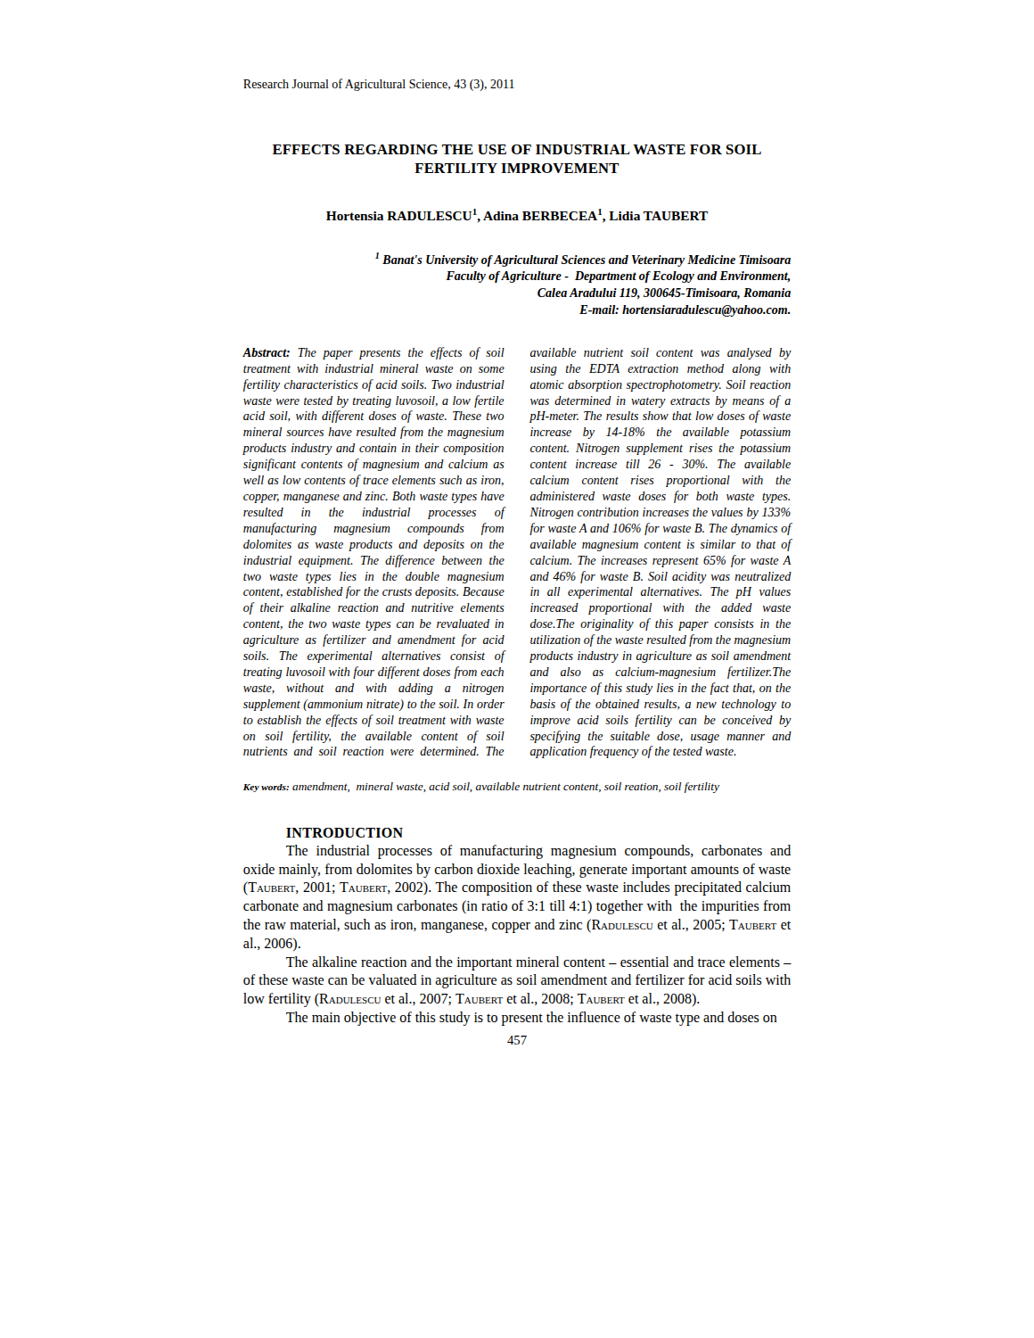Research Journal of Agricultural Science, 43 (3), 2011
EFFECTS REGARDING THE USE OF INDUSTRIAL WASTE FOR SOIL
FERTILITY IMPROVEMENT
Hortensia RADULESCU1, Adina BERBECEA1, Lidia TAUBERT
1 Banat's University of Agricultural Sciences and Veterinary Medicine Timisoara
Faculty of Agriculture - Department of Ecology and Environment,
Calea Aradului 119, 300645-Timisoara, Romania
E-mail: hortensiaradulescu@yahoo.com.
Abstract: The paper presents the effects of soil treatment with industrial mineral waste on some fertility characteristics of acid soils. Two industrial waste were tested by treating luvosoil, a low fertile acid soil, with different doses of waste. These two mineral sources have resulted from the magnesium products industry and contain in their composition significant contents of magnesium and calcium as well as low contents of trace elements such as iron, copper, manganese and zinc. Both waste types have resulted in the industrial processes of manufacturing magnesium compounds from dolomites as waste products and deposits on the industrial equipment. The difference between the two waste types lies in the double magnesium content, established for the crusts deposits. Because of their alkaline reaction and nutritive elements content, the two waste types can be revaluated in agriculture as fertilizer and amendment for acid soils. The experimental alternatives consist of treating luvosoil with four different doses from each waste, without and with adding a nitrogen supplement (ammonium nitrate) to the soil. In order to establish the effects of soil treatment with waste on soil fertility, the available content of soil nutrients and soil reaction were determined. The available nutrient soil content was analysed by using the EDTA extraction method along with atomic absorption spectrophotometry. Soil reaction was determined in watery extracts by means of a pH-meter. The results show that low doses of waste increase by 14-18% the available potassium content. Nitrogen supplement rises the potassium content increase till 26 - 30%. The available calcium content rises proportional with the administered waste doses for both waste types. Nitrogen contribution increases the values by 133% for waste A and 106% for waste B. The dynamics of available magnesium content is similar to that of calcium. The increases represent 65% for waste A and 46% for waste B. Soil acidity was neutralized in all experimental alternatives. The pH values increased proportional with the added waste dose.The originality of this paper consists in the utilization of the waste resulted from the magnesium products industry in agriculture as soil amendment and also as calcium-magnesium fertilizer.The importance of this study lies in the fact that, on the basis of the obtained results, a new technology to improve acid soils fertility can be conceived by specifying the suitable dose, usage manner and application frequency of the tested waste.
Key words: amendment, mineral waste, acid soil, available nutrient content, soil reation, soil fertility
INTRODUCTION
The industrial processes of manufacturing magnesium compounds, carbonates and oxide mainly, from dolomites by carbon dioxide leaching, generate important amounts of waste (Taubert, 2001; Taubert, 2002). The composition of these waste includes precipitated calcium carbonate and magnesium carbonates (in ratio of 3:1 till 4:1) together with the impurities from the raw material, such as iron, manganese, copper and zinc (Radulescu et al., 2005; Taubert et al., 2006).
The alkaline reaction and the important mineral content – essential and trace elements – of these waste can be valuated in agriculture as soil amendment and fertilizer for acid soils with low fertility (Radulescu et al., 2007; Taubert et al., 2008; Taubert et al., 2008).
The main objective of this study is to present the influence of waste type and doses on
457